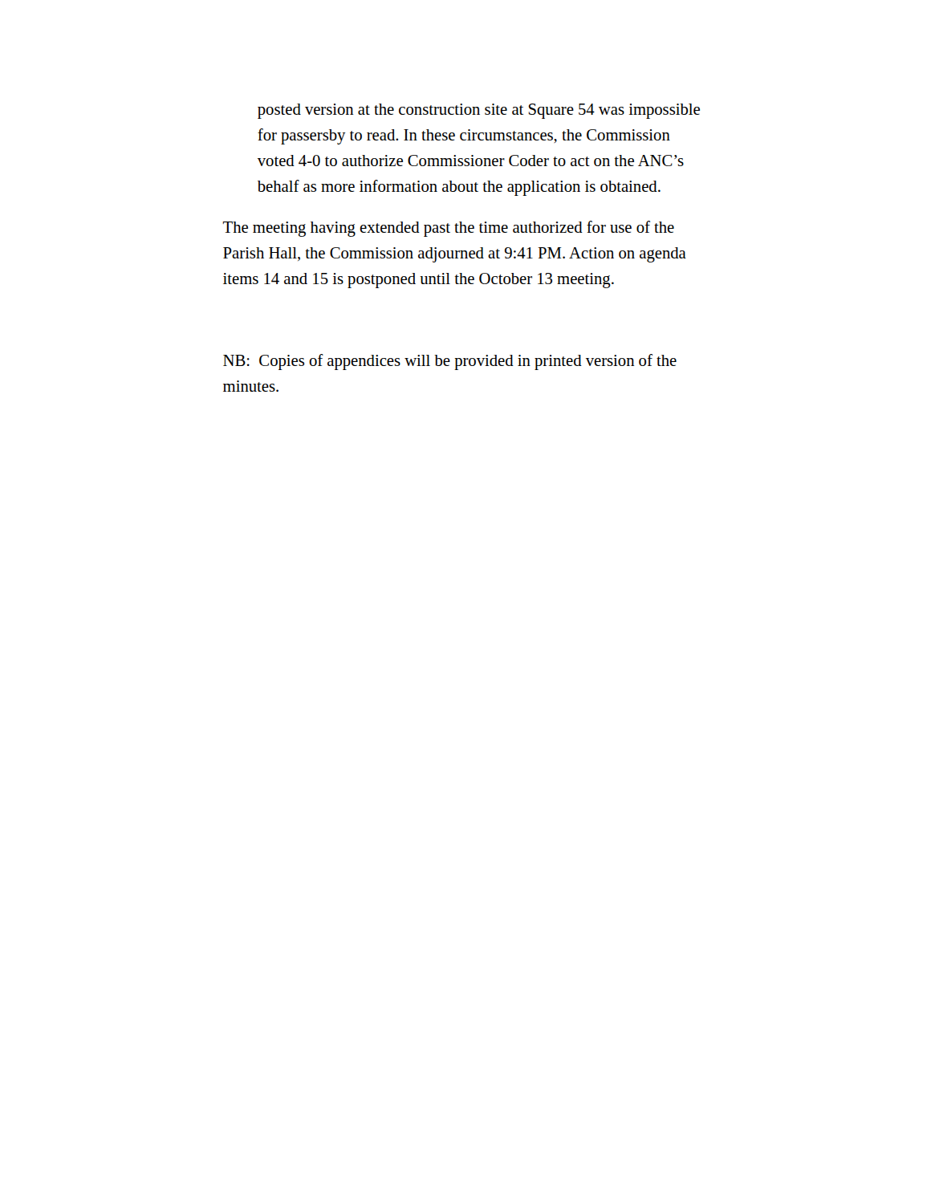posted version at the construction site at Square 54 was impossible for passersby to read. In these circumstances, the Commission voted 4-0 to authorize Commissioner Coder to act on the ANC’s behalf as more information about the application is obtained.
The meeting having extended past the time authorized for use of the Parish Hall, the Commission adjourned at 9:41 PM. Action on agenda items 14 and 15 is postponed until the October 13 meeting.
NB: Copies of appendices will be provided in printed version of the minutes.